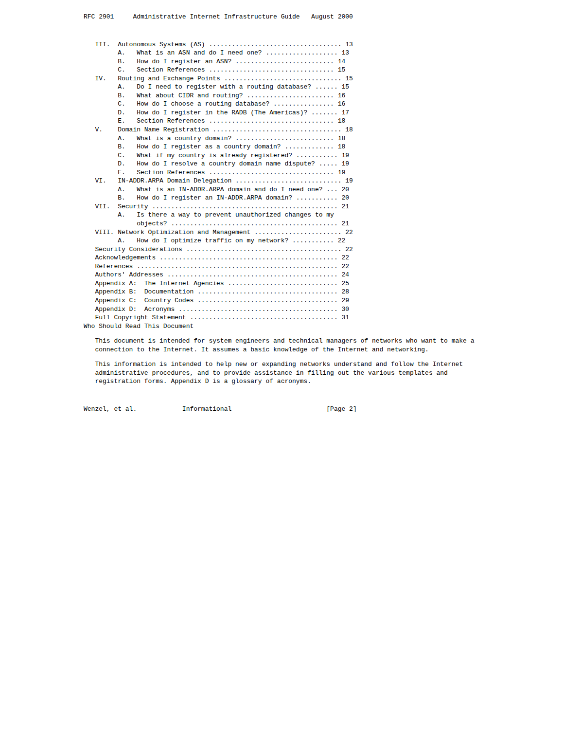RFC 2901     Administrative Internet Infrastructure Guide   August 2000
   III.  Autonomous Systems (AS) ................................... 13
         A.   What is an ASN and do I need one? ................... 13
         B.   How do I register an ASN? .......................... 14
         C.   Section References ................................. 15
   IV.   Routing and Exchange Points ............................... 15
         A.   Do I need to register with a routing database? ...... 15
         B.   What about CIDR and routing? ....................... 16
         C.   How do I choose a routing database? ................ 16
         D.   How do I register in the RADB (The Americas)? ....... 17
         E.   Section References ................................. 18
   V.    Domain Name Registration .................................. 18
         A.   What is a country domain? .......................... 18
         B.   How do I register as a country domain? ............. 18
         C.   What if my country is already registered? ........... 19
         D.   How do I resolve a country domain name dispute? ..... 19
         E.   Section References ................................. 19
   VI.   IN-ADDR.ARPA Domain Delegation ............................ 19
         A.   What is an IN-ADDR.ARPA domain and do I need one? ... 20
         B.   How do I register an IN-ADDR.ARPA domain? ........... 20
   VII.  Security ................................................. 21
         A.   Is there a way to prevent unauthorized changes to my
              objects? ............................................ 21
   VIII. Network Optimization and Management ....................... 22
         A.   How do I optimize traffic on my network? ........... 22
   Security Considerations ......................................... 22
   Acknowledgements ............................................... 22
   References ..................................................... 22
   Authors' Addresses ............................................. 24
   Appendix A:  The Internet Agencies ............................. 25
   Appendix B:  Documentation ..................................... 28
   Appendix C:  Country Codes ..................................... 29
   Appendix D:  Acronyms .......................................... 30
   Full Copyright Statement ....................................... 31
Who Should Read This Document
This document is intended for system engineers and technical managers of networks who want to make a connection to the Internet. It assumes a basic knowledge of the Internet and networking.
This information is intended to help new or expanding networks understand and follow the Internet administrative procedures, and to provide assistance in filling out the various templates and registration forms. Appendix D is a glossary of acronyms.
Wenzel, et al.            Informational                         [Page 2]